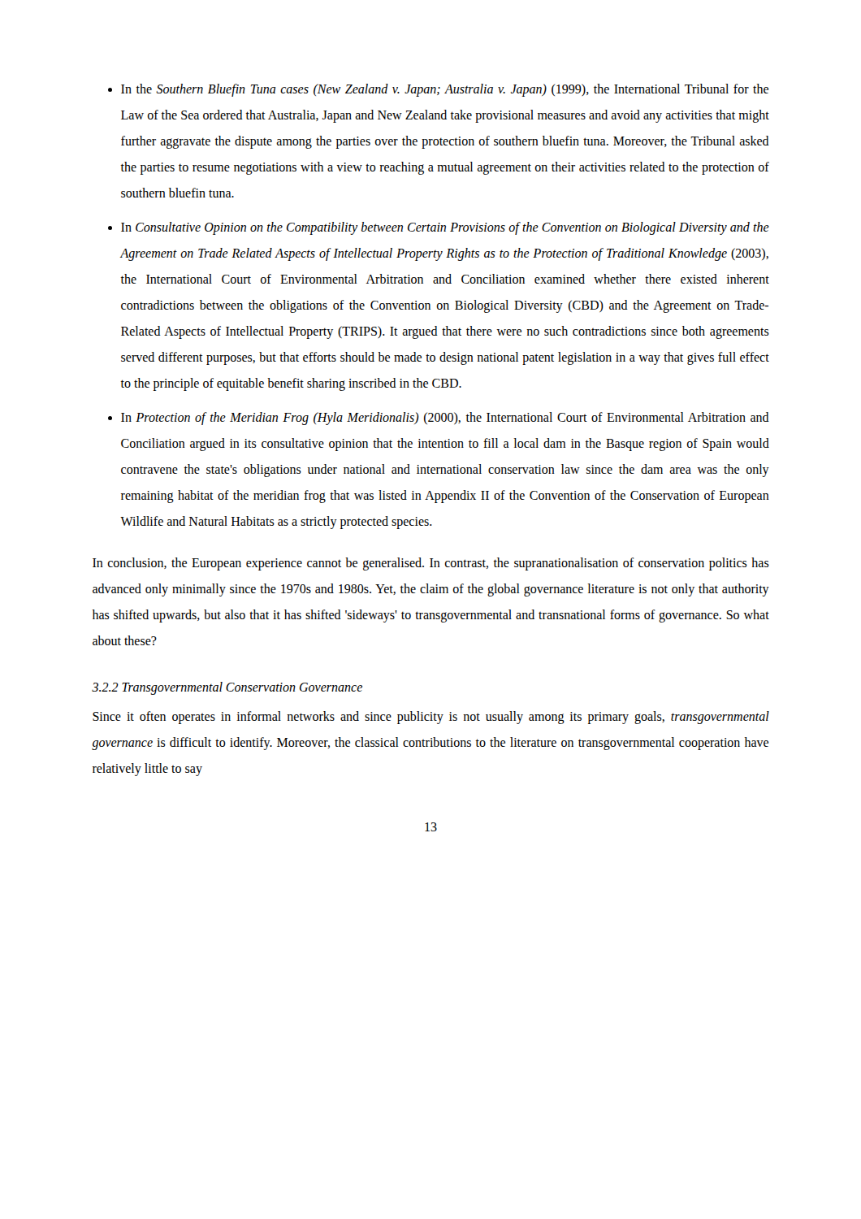In the Southern Bluefin Tuna cases (New Zealand v. Japan; Australia v. Japan) (1999), the International Tribunal for the Law of the Sea ordered that Australia, Japan and New Zealand take provisional measures and avoid any activities that might further aggravate the dispute among the parties over the protection of southern bluefin tuna. Moreover, the Tribunal asked the parties to resume negotiations with a view to reaching a mutual agreement on their activities related to the protection of southern bluefin tuna.
In Consultative Opinion on the Compatibility between Certain Provisions of the Convention on Biological Diversity and the Agreement on Trade Related Aspects of Intellectual Property Rights as to the Protection of Traditional Knowledge (2003), the International Court of Environmental Arbitration and Conciliation examined whether there existed inherent contradictions between the obligations of the Convention on Biological Diversity (CBD) and the Agreement on Trade-Related Aspects of Intellectual Property (TRIPS). It argued that there were no such contradictions since both agreements served different purposes, but that efforts should be made to design national patent legislation in a way that gives full effect to the principle of equitable benefit sharing inscribed in the CBD.
In Protection of the Meridian Frog (Hyla Meridionalis) (2000), the International Court of Environmental Arbitration and Conciliation argued in its consultative opinion that the intention to fill a local dam in the Basque region of Spain would contravene the state's obligations under national and international conservation law since the dam area was the only remaining habitat of the meridian frog that was listed in Appendix II of the Convention of the Conservation of European Wildlife and Natural Habitats as a strictly protected species.
In conclusion, the European experience cannot be generalised. In contrast, the supranationalisation of conservation politics has advanced only minimally since the 1970s and 1980s. Yet, the claim of the global governance literature is not only that authority has shifted upwards, but also that it has shifted 'sideways' to transgovernmental and transnational forms of governance. So what about these?
3.2.2 Transgovernmental Conservation Governance
Since it often operates in informal networks and since publicity is not usually among its primary goals, transgovernmental governance is difficult to identify. Moreover, the classical contributions to the literature on transgovernmental cooperation have relatively little to say
13